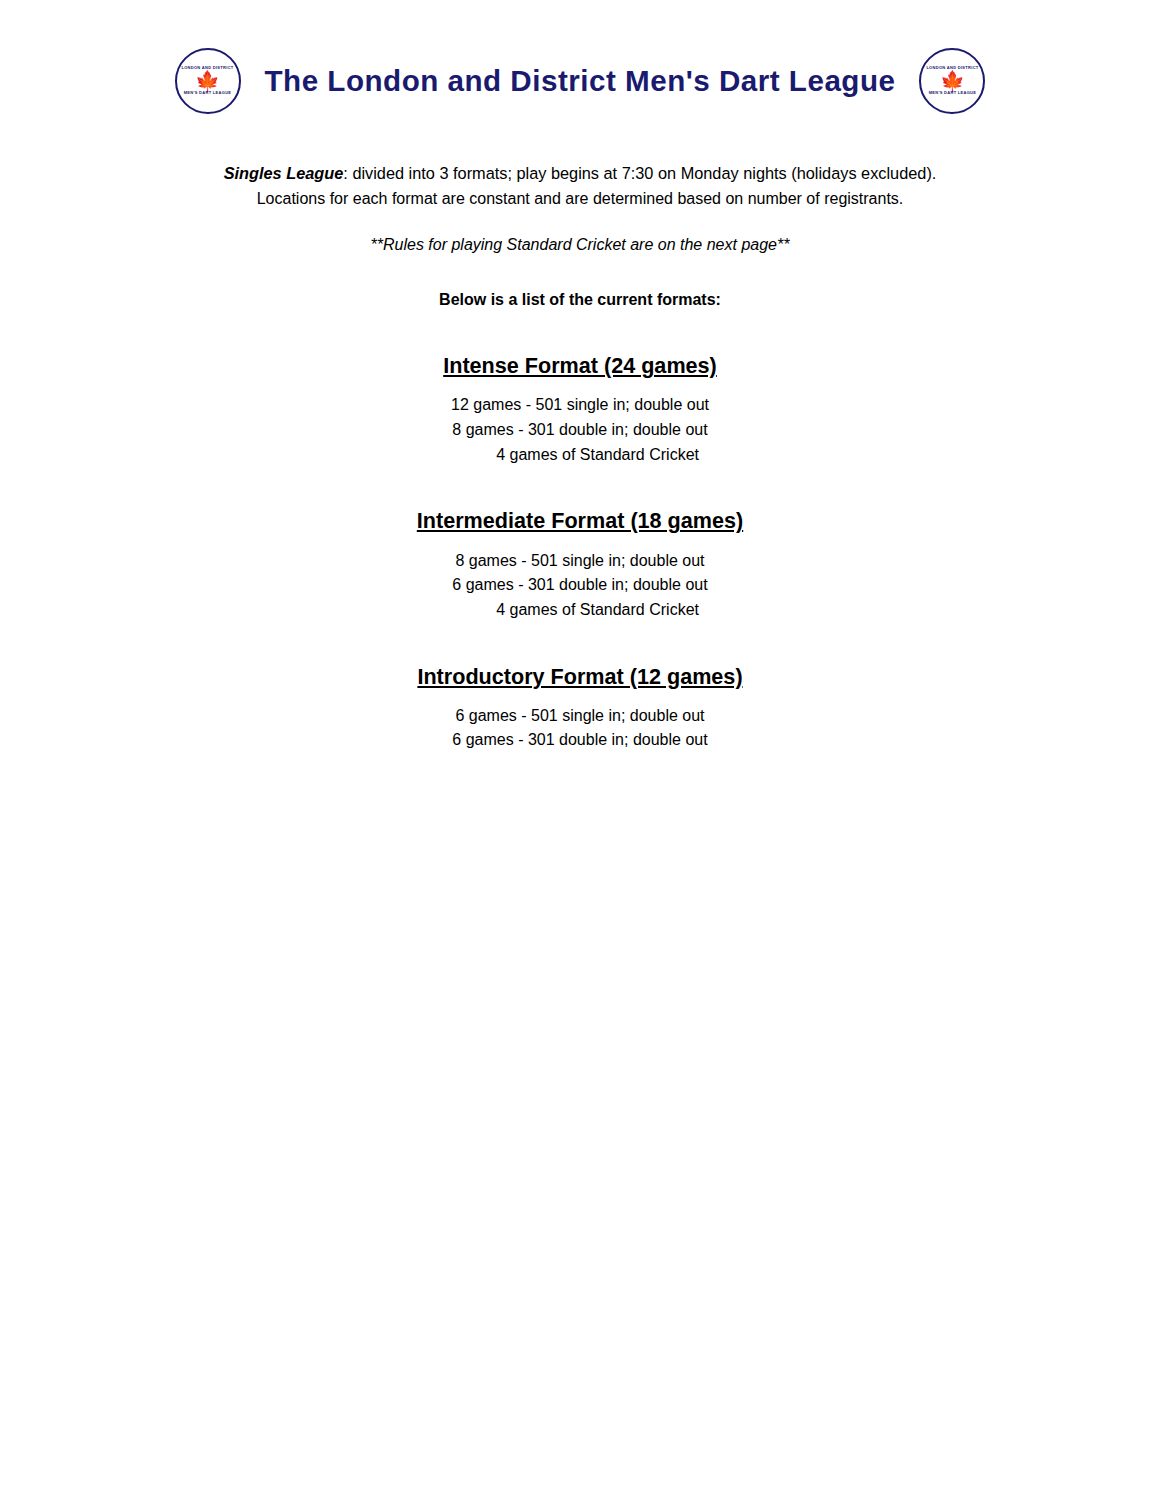London and District 🍁 Men's Dart League
The London and District Men's Dart League
London and District 🍁 Men's Dart League
Singles League: divided into 3 formats; play begins at 7:30 on Monday nights (holidays excluded).
Locations for each format are constant and are determined based on number of registrants.
**Rules for playing Standard Cricket are on the next page**
Below is a list of the current formats:
Intense Format (24 games)
12 games - 501 single in; double out
8 games - 301 double in; double out
4 games of Standard Cricket
Intermediate Format (18 games)
8 games - 501 single in; double out
6 games - 301 double in; double out
4 games of Standard Cricket
Introductory Format (12 games)
6 games - 501 single in; double out
6 games - 301 double in; double out